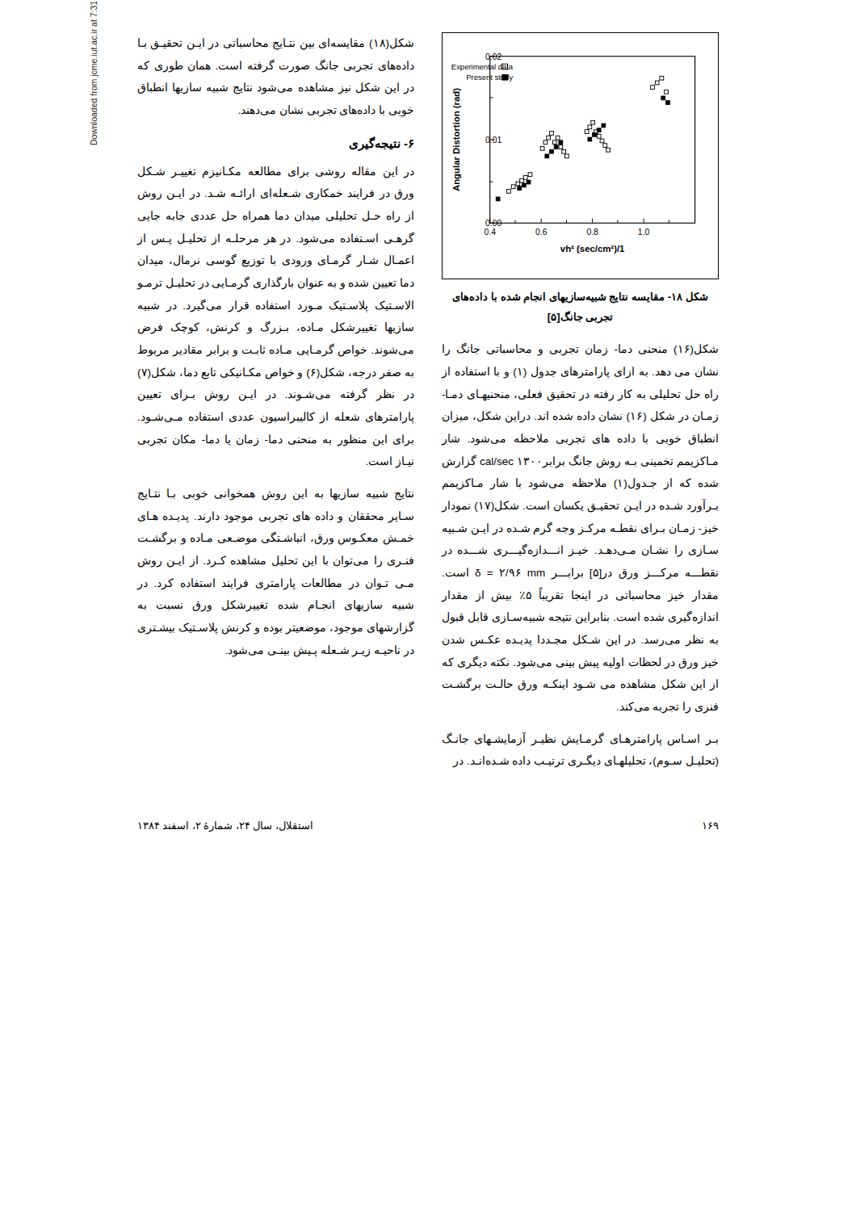Downloaded from jcme.iut.ac.ir at 7:31 IRDT on Thursday June 30th 2022
شکل(۱۸) مقایسه‌ای بین نتـایج محاسباتی در ایـن تحقیـق بـا داده‌های تجربی جانگ صورت گرفته است. همان طوری که در این شکل نیز مشاهده می‌شود نتایج شبیه سازیها انطباق خوبی با داده‌های تجربی نشان می‌دهند.
۶- نتیجه‌گیری
در این مقاله روشی برای مطالعه مکـانیزم تغییـر شـکل ورق در فرایند خمکاری شـعله‌ای ارائـه شـد. در ایـن روش از راه حـل تحلیلی میدان دما همراه حل عددی جابه جایی گرهـی اسـتفاده می‌شود. در هر مرحلـه از تحلیـل پـس از اعمـال شـار گرمـای ورودی با توزیع گوسی نرمال، میدان دما تعیین شده و به عنوان بارگذاری گرمـایی در تحلیـل ترمـو الاسـتیک پلاسـتیک مـورد استفاده قرار می‌گیرد. در شبیه سازیها تغییرشکل مـاده، بـزرگ و کرنش، کوچک فرض می‌شوند. خواص گرمـایی مـاده ثابـت و برابر مقادیر مربوط به صفر درجه، شکل(۶) و خواص مکـانیکی تابع دما، شکل(۷) در نظر گرفته می‌شـوند. در ایـن روش بـرای تعیین پارامترهای شعله از کالیبراسیون عددی استفاده مـی‌شـود. برای این منظور به منحنی دما- زمان یا دما- مکان تجربی نیـاز است.
نتایج شبیه سازیها به این روش همخوانی خوبی بـا نتـایج سـایر محققان و داده های تجربی موجود دارند. پدیـده هـای خمـش معکـوس ورق، انباشـتگی موضـعی مـاده و برگشـت فنـری را می‌توان با این تحلیل مشاهده کـرد. از ایـن روش مـی تـوان در مطالعات پارامتری فرایند استفاده کرد. در شبیه سازیهای انجـام شده تغییرشکل ورق نسبت به گزارشهای موجود، موضعیتر بوده و کرنش پلاسـتیک بیشـتری در ناحیـه زیـر شـعله پـیش بینـی می‌شود.
0.02 0.01 0.00 0.4 0.6 0.8 1.0 1/vh² (sec/cm²) Angular Distortion (rad) Experimental data Present study
شکل ۱۸- مقایسه نتایج شبیه‌سازیهای انجام شده با داده‌های تجربی جانگ[۵]
شکل(۱۶) منحنی دما- زمان تجربی و محاسباتی جانگ را نشان می دهد. به ازای پارامترهای جدول (۱) و با استفاده از راه حل تحلیلی به کار رفته در تحقیق فعلی، منحنیهـای دمـا-زمـان در شکل (۱۶) نشان داده شده اند. دراین شکل، میزان انطباق خوبی با داده های تجربی ملاحظه می‌شود. شار مـاکزیمم تخمینی بـه روش جانگ برابر۱۳۰۰ cal/sec گزارش شده که از جـدول(۱) ملاحظه می‌شود با شار مـاکزیمم بـرآورد شـده در ایـن تحقیـق یکسان است. شکل(۱۷) نمودار خیز- زمـان بـرای نقطـه مرکـز وجه گرم شـده در ایـن شـبیه سـازی را نشـان مـی‌دهـد. خیـز انـــدازه‌گیـــری شـــده در نقطـــه مرکـــز ورق در[۵] برابـــر δ = ۲/۹۶ mm است. مقدار خیز محاسباتی در اینجا تقریباً ۵٪ بیش از مقدار اندازه‌گیری شده است. بنابراین نتیجه شبیه‌سـازی قابل قبول به نظر می‌رسد. در این شـکل مجـددا پدیـده عکـس شدن خیز ورق در لحظات اولیه پیش بینی می‌شود. نکته دیگری که از این شکل مشاهده می شـود اینکـه ورق حالـت برگشـت فنری را تجربه می‌کند.
بـر اسـاس پارامترهـای گرمـایش نظیـر آزمایشـهای جانـگ (تحلیـل سـوم)، تحلیلهـای دیگـری ترتیـب داده شـده‌انـد. در
۱۶۹
استقلال، سال ۲۴، شمارهٔ ۲، اسفند ۱۳۸۴